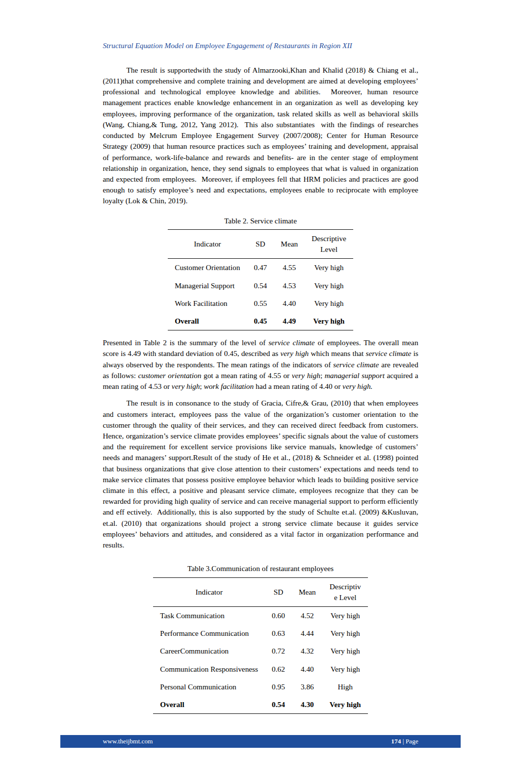Structural Equation Model on Employee Engagement of Restaurants in Region XII
The result is supportedwith the study of Almarzooki,Khan and Khalid (2018) & Chiang et al., (2011)that comprehensive and complete training and development are aimed at developing employees’ professional and technological employee knowledge and abilities. Moreover, human resource management practices enable knowledge enhancement in an organization as well as developing key employees, improving performance of the organization, task related skills as well as behavioral skills (Wang, Chiang,& Tung, 2012, Yang 2012). This also substantiates with the findings of researches conducted by Melcrum Employee Engagement Survey (2007/2008); Center for Human Resource Strategy (2009) that human resource practices such as employees’ training and development, appraisal of performance, work-life-balance and rewards and benefits- are in the center stage of employment relationship in organization, hence, they send signals to employees that what is valued in organization and expected from employees. Moreover, if employees fell that HRM policies and practices are good enough to satisfy employee’s need and expectations, employees enable to reciprocate with employee loyalty (Lok & Chin, 2019).
Table 2. Service climate
| Indicator | SD | Mean | Descriptive Level |
| --- | --- | --- | --- |
| Customer Orientation | 0.47 | 4.55 | Very high |
| Managerial Support | 0.54 | 4.53 | Very high |
| Work Facilitation | 0.55 | 4.40 | Very high |
| Overall | 0.45 | 4.49 | Very high |
Presented in Table 2 is the summary of the level of service climate of employees. The overall mean score is 4.49 with standard deviation of 0.45, described as very high which means that service climate is always observed by the respondents. The mean ratings of the indicators of service climate are revealed as follows: customer orientation got a mean rating of 4.55 or very high; managerial support acquired a mean rating of 4.53 or very high; work facilitation had a mean rating of 4.40 or very high.
The result is in consonance to the study of Gracia, Cifre,& Grau, (2010) that when employees and customers interact, employees pass the value of the organization’s customer orientation to the customer through the quality of their services, and they can received direct feedback from customers. Hence, organization’s service climate provides employees’ specific signals about the value of customers and the requirement for excellent service provisions like service manuals, knowledge of customers’ needs and managers’ support.Result of the study of He et al., (2018) & Schneider et al. (1998) pointed that business organizations that give close attention to their customers’ expectations and needs tend to make service climates that possess positive employee behavior which leads to building positive service climate in this effect, a positive and pleasant service climate, employees recognize that they can be rewarded for providing high quality of service and can receive managerial support to perform efficiently and eff ectively. Additionally, this is also supported by the study of Schulte et.al. (2009) &Kusluvan, et.al. (2010) that organizations should project a strong service climate because it guides service employees’ behaviors and attitudes, and considered as a vital factor in organization performance and results.
Table 3.Communication of restaurant employees
| Indicator | SD | Mean | Descriptiv e Level |
| --- | --- | --- | --- |
| Task Communication | 0.60 | 4.52 | Very high |
| Performance Communication | 0.63 | 4.44 | Very high |
| CareerCommunication | 0.72 | 4.32 | Very high |
| Communication Responsiveness | 0.62 | 4.40 | Very high |
| Personal Communication | 0.95 | 3.86 | High |
| Overall | 0.54 | 4.30 | Very high |
www.theijbmt.com
174 | Page